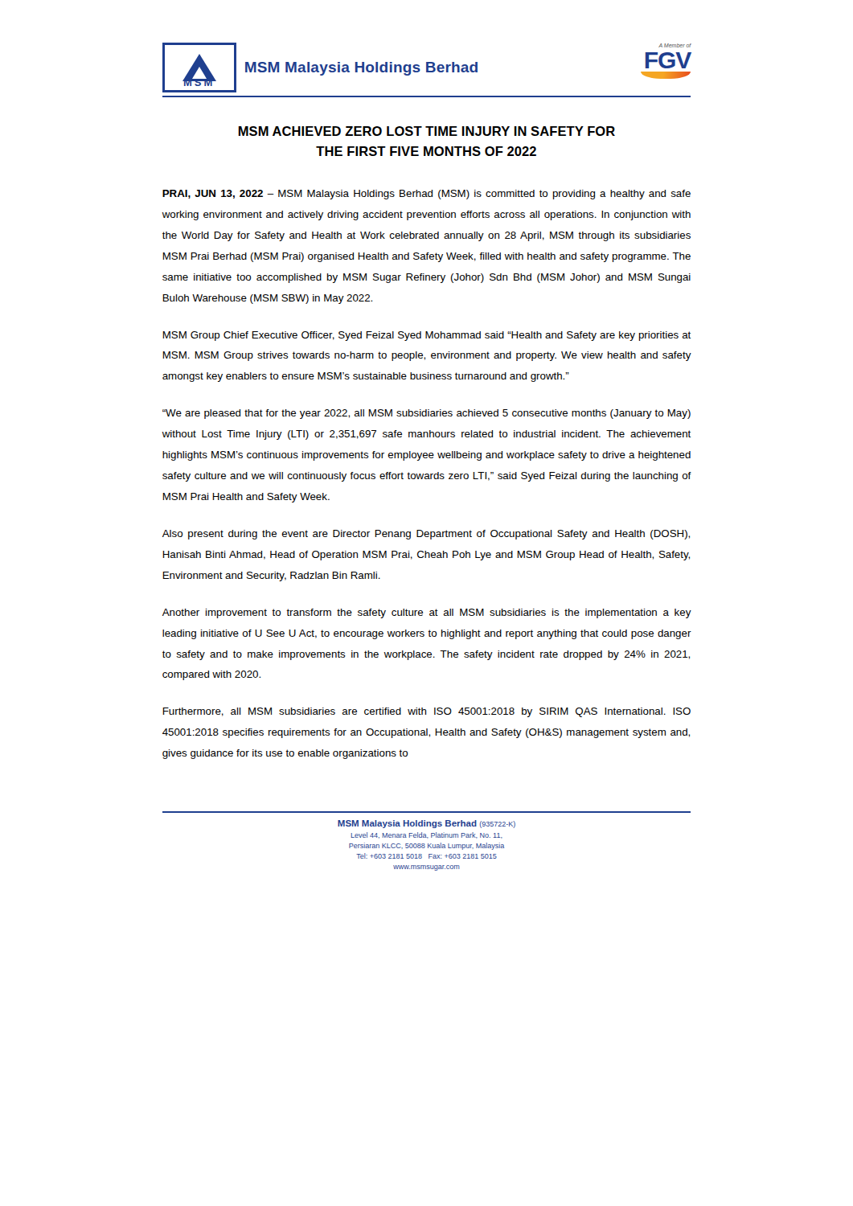MSM
MSM Malaysia Holdings Berhad
A Member of
FGV
MSM ACHIEVED ZERO LOST TIME INJURY IN SAFETY FOR
THE FIRST FIVE MONTHS OF 2022
PRAI, JUN 13, 2022 – MSM Malaysia Holdings Berhad (MSM) is committed to providing a healthy and safe working environment and actively driving accident prevention efforts across all operations. In conjunction with the World Day for Safety and Health at Work celebrated annually on 28 April, MSM through its subsidiaries MSM Prai Berhad (MSM Prai) organised Health and Safety Week, filled with health and safety programme. The same initiative too accomplished by MSM Sugar Refinery (Johor) Sdn Bhd (MSM Johor) and MSM Sungai Buloh Warehouse (MSM SBW) in May 2022.
MSM Group Chief Executive Officer, Syed Feizal Syed Mohammad said “Health and Safety are key priorities at MSM. MSM Group strives towards no-harm to people, environment and property. We view health and safety amongst key enablers to ensure MSM’s sustainable business turnaround and growth.”
“We are pleased that for the year 2022, all MSM subsidiaries achieved 5 consecutive months (January to May) without Lost Time Injury (LTI) or 2,351,697 safe manhours related to industrial incident. The achievement highlights MSM’s continuous improvements for employee wellbeing and workplace safety to drive a heightened safety culture and we will continuously focus effort towards zero LTI,” said Syed Feizal during the launching of MSM Prai Health and Safety Week.
Also present during the event are Director Penang Department of Occupational Safety and Health (DOSH), Hanisah Binti Ahmad, Head of Operation MSM Prai, Cheah Poh Lye and MSM Group Head of Health, Safety, Environment and Security, Radzlan Bin Ramli.
Another improvement to transform the safety culture at all MSM subsidiaries is the implementation a key leading initiative of U See U Act, to encourage workers to highlight and report anything that could pose danger to safety and to make improvements in the workplace. The safety incident rate dropped by 24% in 2021, compared with 2020.
Furthermore, all MSM subsidiaries are certified with ISO 45001:2018 by SIRIM QAS International. ISO 45001:2018 specifies requirements for an Occupational, Health and Safety (OH&S) management system and, gives guidance for its use to enable organizations to
MSM Malaysia Holdings Berhad (935722-K)
Level 44, Menara Felda, Platinum Park, No. 11,
Persiaran KLCC, 50088 Kuala Lumpur, Malaysia
Tel: +603 2181 5018 Fax: +603 2181 5015
www.msmsugar.com